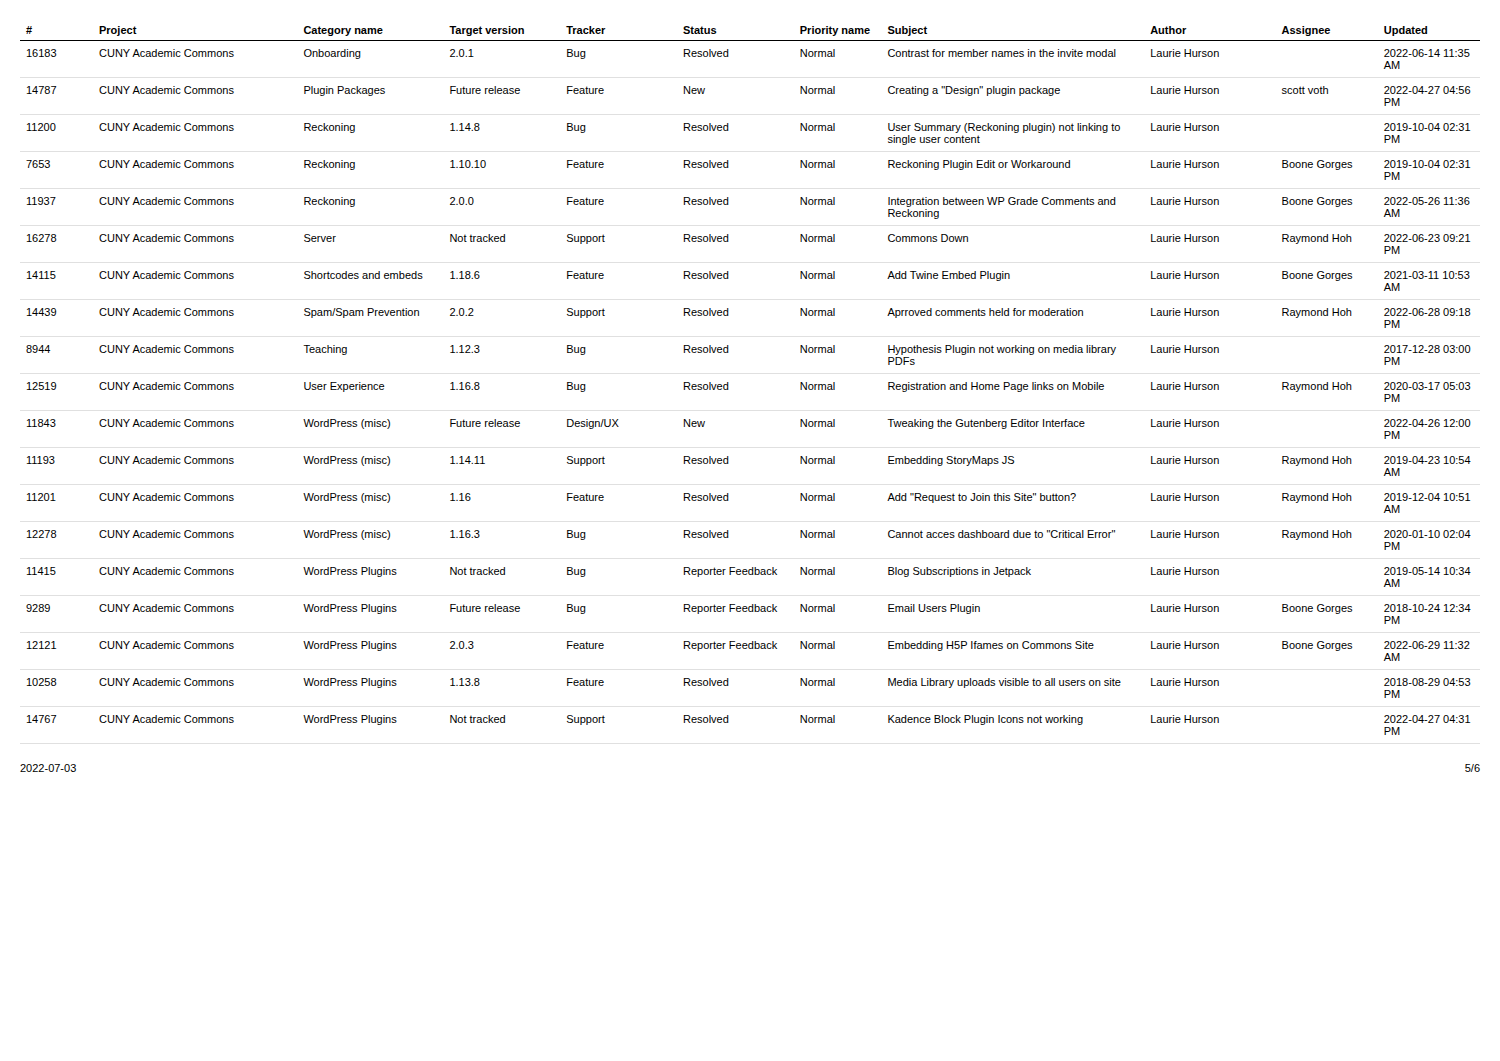| # | Project | Category name | Target version | Tracker | Status | Priority name | Subject | Author | Assignee | Updated |
| --- | --- | --- | --- | --- | --- | --- | --- | --- | --- | --- |
| 16183 | CUNY Academic Commons | Onboarding | 2.0.1 | Bug | Resolved | Normal | Contrast for member names in the invite modal | Laurie Hurson | | 2022-06-14 11:35 AM |
| 14787 | CUNY Academic Commons | Plugin Packages | Future release | Feature | New | Normal | Creating a "Design" plugin package | Laurie Hurson | scott voth | 2022-04-27 04:56 PM |
| 11200 | CUNY Academic Commons | Reckoning | 1.14.8 | Bug | Resolved | Normal | User Summary (Reckoning plugin) not linking to single user content | Laurie Hurson | | 2019-10-04 02:31 PM |
| 7653 | CUNY Academic Commons | Reckoning | 1.10.10 | Feature | Resolved | Normal | Reckoning Plugin Edit or Workaround | Laurie Hurson | Boone Gorges | 2019-10-04 02:31 PM |
| 11937 | CUNY Academic Commons | Reckoning | 2.0.0 | Feature | Resolved | Normal | Integration between WP Grade Comments and Reckoning | Laurie Hurson | Boone Gorges | 2022-05-26 11:36 AM |
| 16278 | CUNY Academic Commons | Server | Not tracked | Support | Resolved | Normal | Commons Down | Laurie Hurson | Raymond Hoh | 2022-06-23 09:21 PM |
| 14115 | CUNY Academic Commons | Shortcodes and embeds | 1.18.6 | Feature | Resolved | Normal | Add Twine Embed Plugin | Laurie Hurson | Boone Gorges | 2021-03-11 10:53 AM |
| 14439 | CUNY Academic Commons | Spam/Spam Prevention | 2.0.2 | Support | Resolved | Normal | Aprroved comments held for moderation | Laurie Hurson | Raymond Hoh | 2022-06-28 09:18 PM |
| 8944 | CUNY Academic Commons | Teaching | 1.12.3 | Bug | Resolved | Normal | Hypothesis Plugin not working on media library PDFs | Laurie Hurson | | 2017-12-28 03:00 PM |
| 12519 | CUNY Academic Commons | User Experience | 1.16.8 | Bug | Resolved | Normal | Registration and Home Page links on Mobile | Laurie Hurson | Raymond Hoh | 2020-03-17 05:03 PM |
| 11843 | CUNY Academic Commons | WordPress (misc) | Future release | Design/UX | New | Normal | Tweaking the Gutenberg Editor Interface | Laurie Hurson | | 2022-04-26 12:00 PM |
| 11193 | CUNY Academic Commons | WordPress (misc) | 1.14.11 | Support | Resolved | Normal | Embedding StoryMaps JS | Laurie Hurson | Raymond Hoh | 2019-04-23 10:54 AM |
| 11201 | CUNY Academic Commons | WordPress (misc) | 1.16 | Feature | Resolved | Normal | Add "Request to Join this Site" button? | Laurie Hurson | Raymond Hoh | 2019-12-04 10:51 AM |
| 12278 | CUNY Academic Commons | WordPress (misc) | 1.16.3 | Bug | Resolved | Normal | Cannot acces dashboard due to "Critical Error" | Laurie Hurson | Raymond Hoh | 2020-01-10 02:04 PM |
| 11415 | CUNY Academic Commons | WordPress Plugins | Not tracked | Bug | Reporter Feedback | Normal | Blog Subscriptions in Jetpack | Laurie Hurson | | 2019-05-14 10:34 AM |
| 9289 | CUNY Academic Commons | WordPress Plugins | Future release | Bug | Reporter Feedback | Normal | Email Users Plugin | Laurie Hurson | Boone Gorges | 2018-10-24 12:34 PM |
| 12121 | CUNY Academic Commons | WordPress Plugins | 2.0.3 | Feature | Reporter Feedback | Normal | Embedding H5P Ifames on Commons Site | Laurie Hurson | Boone Gorges | 2022-06-29 11:32 AM |
| 10258 | CUNY Academic Commons | WordPress Plugins | 1.13.8 | Feature | Resolved | Normal | Media Library uploads visible to all users on site | Laurie Hurson | | 2018-08-29 04:53 PM |
| 14767 | CUNY Academic Commons | WordPress Plugins | Not tracked | Support | Resolved | Normal | Kadence Block Plugin Icons not working | Laurie Hurson | | 2022-04-27 04:31 PM |
2022-07-03 5/6